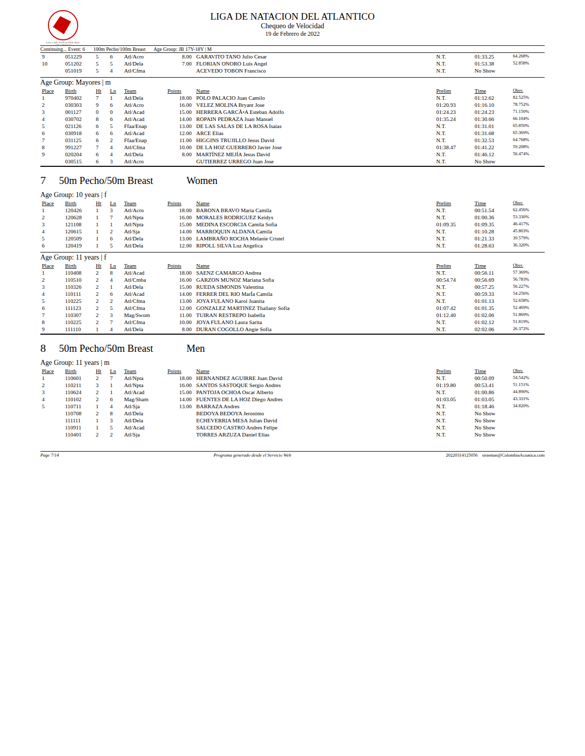LIGA DE NATACIÓN DEL ATLÁNTICO
LIGA DE NATACION DEL ATLANTICO
Chequeo de Velocidad
19 de Febrero de 2022
Continuing... Event: 6 100m Pecho/100m Breast Age Group: JB 17Y-18Y | M
| 9 | 051229 | 5 | 6 | Atl/Acro | 8.00 | GARAVITO TANO Julio Cesar | N.T. | 01:33.25 | 64.268% |
| 10 | 051202 | 5 | 5 | Atl/Dela | 7.00 | FLORIAN ONORO Luis Angel | N.T. | 01:53.38 | 52.858% |
| | 051019 | 5 | 4 | Atl/Cfma | | ACEVEDO TOBON Francisco | N.T. | No Show | |
Age Group: Mayores | m
| Place | Birth | Ht | Ln | Team | Points | Name | Prelim | Time | Obsv. |
| --- | --- | --- | --- | --- | --- | --- | --- | --- | --- |
| 1 | 970402 | 7 | 1 | Atl/Dela | 18.00 | POLO PALACIO Juan Camilo | N.T. | 01:12.62 | 82.525% |
| 2 | 030303 | 9 | 6 | Atl/Acro | 16.00 | VELEZ MOLINA Bryant Jose | 01:20.93 | 01:16.10 | 78.752% |
| 3 | 001127 | 0 | 0 | Atl/Acad | 15.00 | HERRERA GARCÃ•A Esteban Adolfo | 01:24.23 | 01:24.23 | 71.150% |
| 4 | 030702 | 8 | 6 | Atl/Acad | 14.00 | ROPAIN PEDRAZA Juan Manuel | 01:35.24 | 01:30.66 | 66.104% |
| 5 | 021126 | 6 | 5 | Ffaa/Enap | 13.00 | DE LAS SALAS DE LA ROSA Isaias | N.T. | 01:31.01 | 65.850% |
| 6 | 030918 | 6 | 6 | Atl/Acad | 12.00 | ARCE Elias | N.T. | 01:31.68 | 65.369% |
| 7 | 031125 | 6 | 2 | Ffaa/Enap | 11.00 | HIGGINS TRUJILLO Jesus David | N.T. | 01:32.53 | 64.768% |
| 8 | 991227 | 7 | 4 | Atl/Cfma | 10.00 | DE LA HOZ GUERRERO Javier Jose | 01:38.47 | 01:41.22 | 59.208% |
| 9 | 020204 | 6 | 4 | Atl/Dela | 8.00 | MARTÍNEZ MEJÍA Jesus David | N.T. | 01:46.12 | 56.474% |
| | 030515 | 6 | 3 | Atl/Acro | | GUTIERREZ URREGO Juan Jose | N.T. | No Show | |
7 50m Pecho/50m Breast Women
Age Group: 10 years | f
| Place | Birth | Ht | Ln | Team | Points | Name | Prelim | Time | Obsv. |
| --- | --- | --- | --- | --- | --- | --- | --- | --- | --- |
| 1 | 120426 | 1 | 3 | Atl/Acro | 18.00 | BARONA BRAVO Maria Camila | N.T. | 00:51.54 | 62.456% |
| 2 | 120628 | 1 | 7 | Atl/Npta | 16.00 | MORALES RODRIGUEZ Keidys | N.T. | 01:00.36 | 53.330% |
| 3 | 121108 | 1 | 1 | Atl/Npta | 15.00 | MEDINA ESCORCIA Camila Sofia | 01:09.35 | 01:09.35 | 46.417% |
| 4 | 120615 | 1 | 2 | Atl/Sja | 14.00 | MARROQUIN ALDANA Camila | N.T. | 01:10.28 | 45.803% |
| 5 | 120509 | 1 | 6 | Atl/Dela | 13.00 | LAMBRAÑO ROCHA Melanie Cristel | N.T. | 01:21.33 | 39.579% |
| 6 | 120419 | 1 | 5 | Atl/Dela | 12.00 | RIPOLL SILVA Luz Angelica | N.T. | 01:28.63 | 36.320% |
Age Group: 11 years | f
| Place | Birth | Ht | Ln | Team | Points | Name | Prelim | Time | Obsv. |
| --- | --- | --- | --- | --- | --- | --- | --- | --- | --- |
| 1 | 110408 | 2 | 8 | Atl/Acad | 18.00 | SAENZ CAMARGO Andrea | N.T. | 00:56.11 | 57.369% |
| 2 | 110510 | 2 | 4 | Atl/Cmba | 16.00 | GARZON MUNOZ Mariana Sofia | 00:54.74 | 00:56.69 | 56.783% |
| 3 | 110326 | 2 | 1 | Atl/Dela | 15.00 | RUEDA SIMONDS Valentina | N.T. | 00:57.25 | 56.227% |
| 4 | 110111 | 2 | 6 | Atl/Acad | 14.00 | FERRER DEL RIO MarÍa Camila | N.T. | 00:59.33 | 54.256% |
| 5 | 110225 | 2 | 2 | Atl/Cfma | 13.00 | JOYA FULANO Karol Juanita | N.T. | 01:01.13 | 52.658% |
| 6 | 111123 | 2 | 5 | Atl/Cfma | 12.00 | GONZALEZ MARTINEZ Thaliany Sofia | 01:07.42 | 01:01.35 | 52.469% |
| 7 | 110307 | 2 | 3 | Mag/Swom | 11.00 | TUIRAN RESTREPO Isabella | 01:12.40 | 01:02.06 | 51.869% |
| 8 | 110225 | 2 | 7 | Atl/Cfma | 10.00 | JOYA FULANO Laura Sarita | N.T. | 01:02.12 | 51.819% |
| 9 | 111110 | 1 | 4 | Atl/Dela | 8.00 | DURAN COGOLLO Angie Sofia | N.T. | 02:02.06 | 26.372% |
8 50m Pecho/50m Breast Men
Age Group: 11 years | m
| Place | Birth | Ht | Ln | Team | Points | Name | Prelim | Time | Obsv. |
| --- | --- | --- | --- | --- | --- | --- | --- | --- | --- |
| 1 | 110601 | 2 | 7 | Atl/Npta | 18.00 | HERNANDEZ AGUIRRE Juan David | N.T. | 00:50.09 | 54.542% |
| 2 | 110211 | 3 | 1 | Atl/Npta | 16.00 | SANTOS SASTOQUE Sergio Andres | 01:19.80 | 00:53.41 | 51.151% |
| 3 | 110624 | 2 | 1 | Atl/Acad | 15.00 | PANTOJA OCHOA Oscar Alberto | N.T. | 01:00.86 | 44.890% |
| 4 | 110102 | 2 | 6 | Mag/Sham | 14.00 | FUENTES DE LA HOZ Diego Andres | 01:03.05 | 01:03.05 | 43.331% |
| 5 | 110711 | 1 | 4 | Atl/Sja | 13.00 | BARRAZA Andres | N.T. | 01:18.46 | 34.820% |
| | 110708 | 2 | 8 | Atl/Dela | | BEDOYA BEDOYA Jeronimo | N.T. | No Show | |
| | 111111 | 1 | 3 | Atl/Dela | | ECHEVERRIA MESA Julian David | N.T. | No Show | |
| | 110911 | 1 | 5 | Atl/Acad | | SALCEDO CASTRO Andres Felipe | N.T. | No Show | |
| | 110401 | 2 | 2 | Atl/Sja | | TORRES ARZUZA Daniel Elias | N.T. | No Show | |
Page 7/14
Programa generado desde el Servicio Web
20220314125056 sistemas@ColombiaAcuatica.com